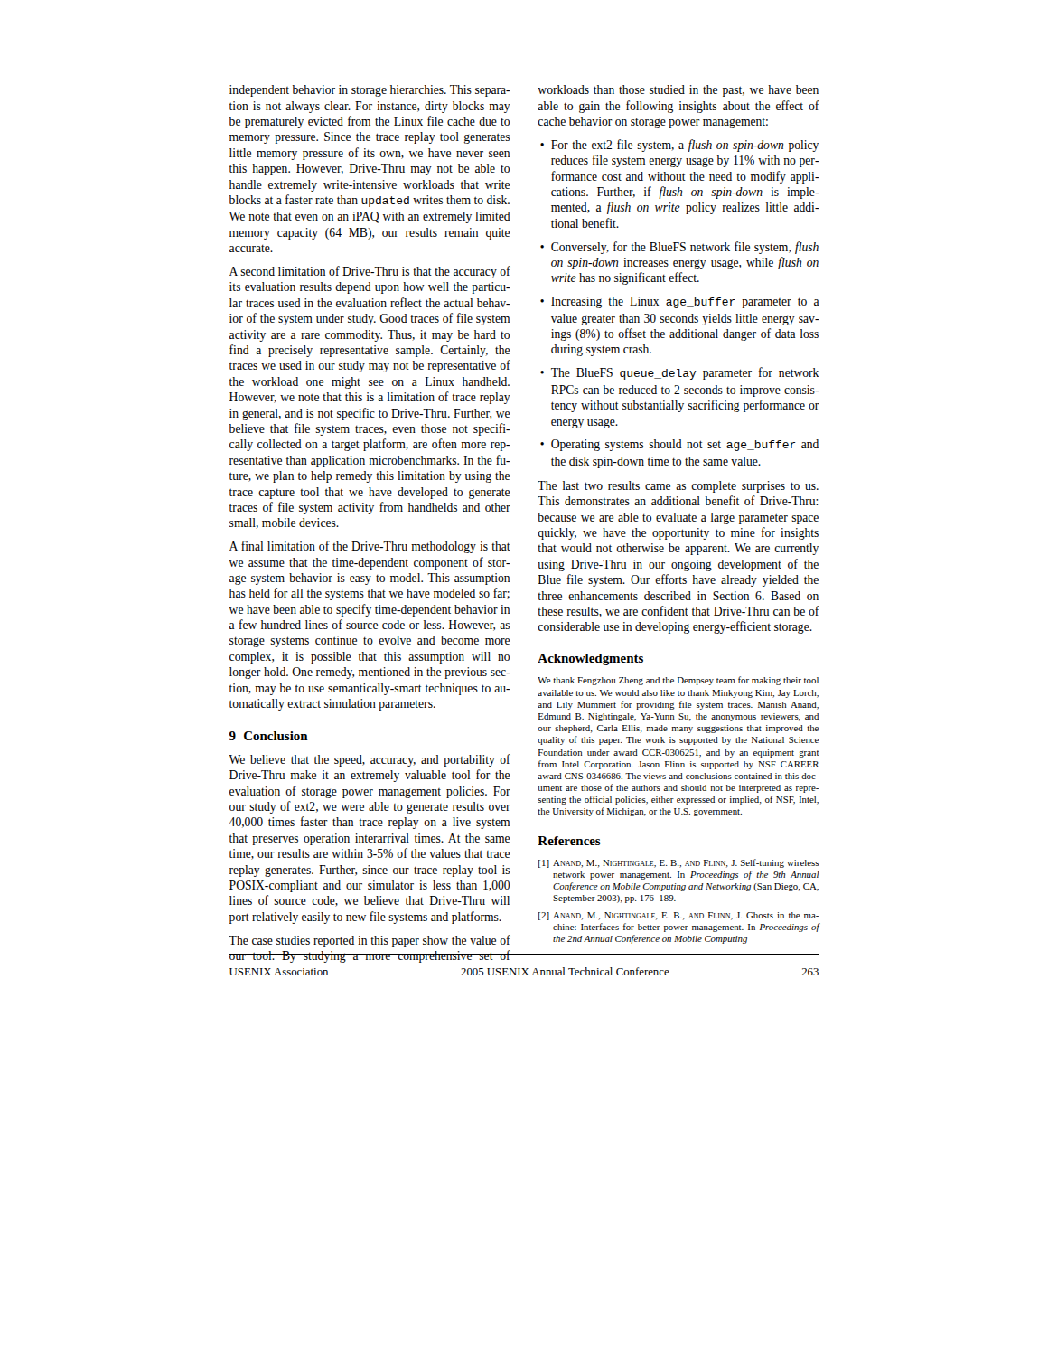independent behavior in storage hierarchies. This separation is not always clear. For instance, dirty blocks may be prematurely evicted from the Linux file cache due to memory pressure. Since the trace replay tool generates little memory pressure of its own, we have never seen this happen. However, Drive-Thru may not be able to handle extremely write-intensive workloads that write blocks at a faster rate than updated writes them to disk. We note that even on an iPAQ with an extremely limited memory capacity (64 MB), our results remain quite accurate.
A second limitation of Drive-Thru is that the accuracy of its evaluation results depend upon how well the particular traces used in the evaluation reflect the actual behavior of the system under study. Good traces of file system activity are a rare commodity. Thus, it may be hard to find a precisely representative sample. Certainly, the traces we used in our study may not be representative of the workload one might see on a Linux handheld. However, we note that this is a limitation of trace replay in general, and is not specific to Drive-Thru. Further, we believe that file system traces, even those not specifically collected on a target platform, are often more representative than application microbenchmarks. In the future, we plan to help remedy this limitation by using the trace capture tool that we have developed to generate traces of file system activity from handhelds and other small, mobile devices.
A final limitation of the Drive-Thru methodology is that we assume that the time-dependent component of storage system behavior is easy to model. This assumption has held for all the systems that we have modeled so far; we have been able to specify time-dependent behavior in a few hundred lines of source code or less. However, as storage systems continue to evolve and become more complex, it is possible that this assumption will no longer hold. One remedy, mentioned in the previous section, may be to use semantically-smart techniques to automatically extract simulation parameters.
9 Conclusion
We believe that the speed, accuracy, and portability of Drive-Thru make it an extremely valuable tool for the evaluation of storage power management policies. For our study of ext2, we were able to generate results over 40,000 times faster than trace replay on a live system that preserves operation interarrival times. At the same time, our results are within 3-5% of the values that trace replay generates. Further, since our trace replay tool is POSIX-compliant and our simulator is less than 1,000 lines of source code, we believe that Drive-Thru will port relatively easily to new file systems and platforms.
The case studies reported in this paper show the value of our tool. By studying a more comprehensive set of workloads than those studied in the past, we have been able to gain the following insights about the effect of cache behavior on storage power management:
For the ext2 file system, a flush on spin-down policy reduces file system energy usage by 11% with no performance cost and without the need to modify applications. Further, if flush on spin-down is implemented, a flush on write policy realizes little additional benefit.
Conversely, for the BlueFS network file system, flush on spin-down increases energy usage, while flush on write has no significant effect.
Increasing the Linux age_buffer parameter to a value greater than 30 seconds yields little energy savings (8%) to offset the additional danger of data loss during system crash.
The BlueFS queue_delay parameter for network RPCs can be reduced to 2 seconds to improve consistency without substantially sacrificing performance or energy usage.
Operating systems should not set age_buffer and the disk spin-down time to the same value.
The last two results came as complete surprises to us. This demonstrates an additional benefit of Drive-Thru: because we are able to evaluate a large parameter space quickly, we have the opportunity to mine for insights that would not otherwise be apparent. We are currently using Drive-Thru in our ongoing development of the Blue file system. Our efforts have already yielded the three enhancements described in Section 6. Based on these results, we are confident that Drive-Thru can be of considerable use in developing energy-efficient storage.
Acknowledgments
We thank Fengzhou Zheng and the Dempsey team for making their tool available to us. We would also like to thank Minkyong Kim, Jay Lorch, and Lily Mummert for providing file system traces. Manish Anand, Edmund B. Nightingale, Ya-Yunn Su, the anonymous reviewers, and our shepherd, Carla Ellis, made many suggestions that improved the quality of this paper. The work is supported by the National Science Foundation under award CCR-0306251, and by an equipment grant from Intel Corporation. Jason Flinn is supported by NSF CAREER award CNS-0346686. The views and conclusions contained in this document are those of the authors and should not be interpreted as representing the official policies, either expressed or implied, of NSF, Intel, the University of Michigan, or the U.S. government.
References
Anand, M., Nightingale, E. B., and Flinn, J. Self-tuning wireless network power management. In Proceedings of the 9th Annual Conference on Mobile Computing and Networking (San Diego, CA, September 2003), pp. 176–189.
Anand, M., Nightingale, E. B., and Flinn, J. Ghosts in the machine: Interfaces for better power management. In Proceedings of the 2nd Annual Conference on Mobile Computing
USENIX Association
2005 USENIX Annual Technical Conference
263